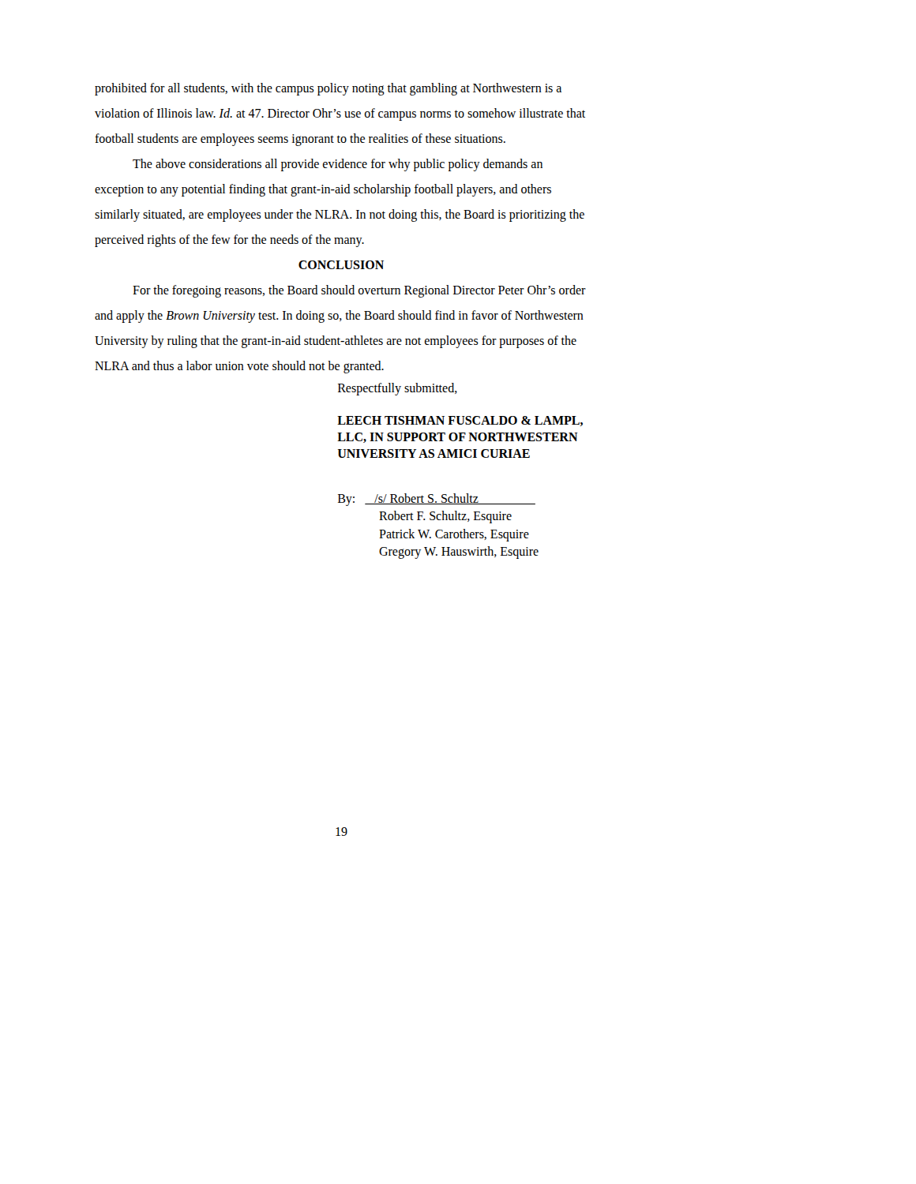prohibited for all students, with the campus policy noting that gambling at Northwestern is a violation of Illinois law. Id. at 47. Director Ohr’s use of campus norms to somehow illustrate that football students are employees seems ignorant to the realities of these situations.
The above considerations all provide evidence for why public policy demands an exception to any potential finding that grant-in-aid scholarship football players, and others similarly situated, are employees under the NLRA. In not doing this, the Board is prioritizing the perceived rights of the few for the needs of the many.
CONCLUSION
For the foregoing reasons, the Board should overturn Regional Director Peter Ohr’s order and apply the Brown University test. In doing so, the Board should find in favor of Northwestern University by ruling that the grant-in-aid student-athletes are not employees for purposes of the NLRA and thus a labor union vote should not be granted.
Respectfully submitted,
LEECH TISHMAN FUSCALDO & LAMPL,
LLC, IN SUPPORT OF NORTHWESTERN
UNIVERSITY AS AMICI CURIAE
By: /s/ Robert S. Schultz
Robert F. Schultz, Esquire
Patrick W. Carothers, Esquire
Gregory W. Hauswirth, Esquire
19